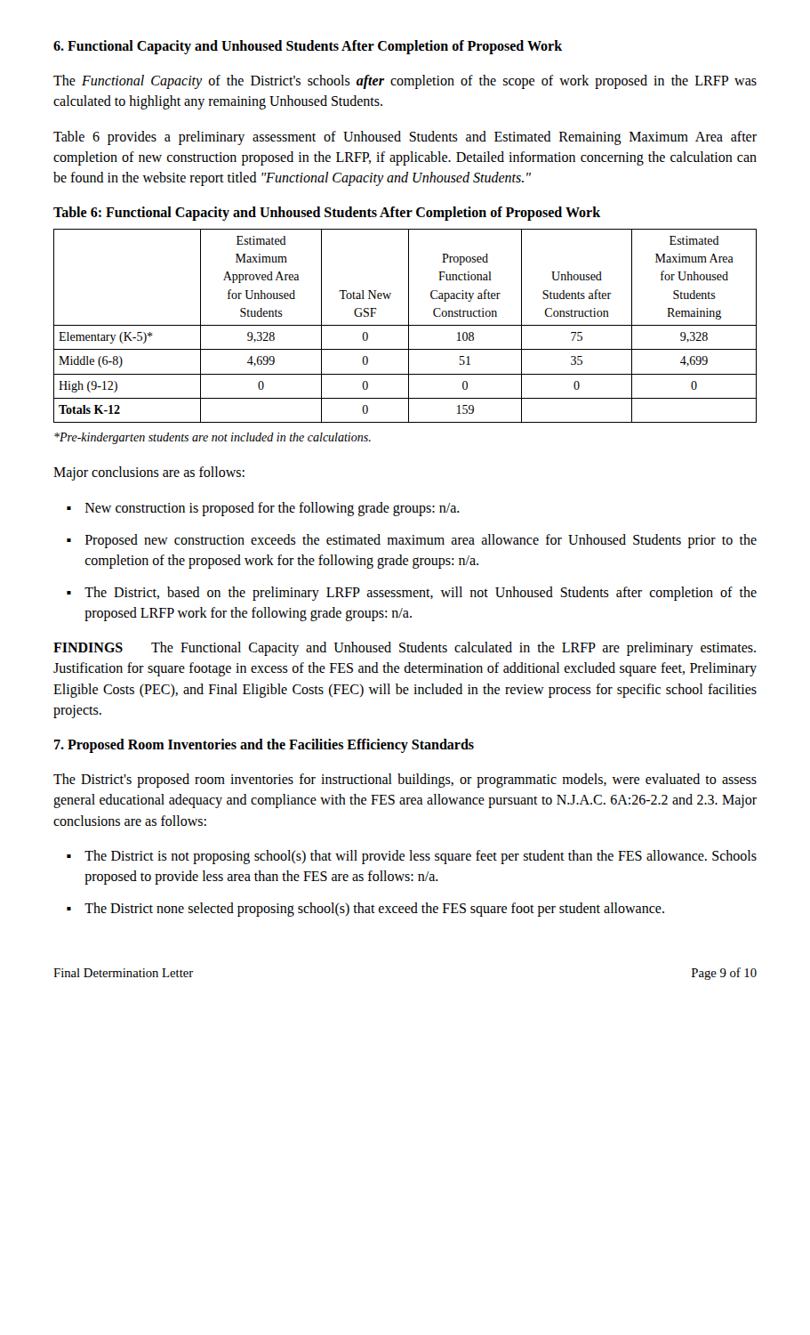6. Functional Capacity and Unhoused Students After Completion of Proposed Work
The Functional Capacity of the District's schools after completion of the scope of work proposed in the LRFP was calculated to highlight any remaining Unhoused Students.
Table 6 provides a preliminary assessment of Unhoused Students and Estimated Remaining Maximum Area after completion of new construction proposed in the LRFP, if applicable. Detailed information concerning the calculation can be found in the website report titled "Functional Capacity and Unhoused Students."
Table 6: Functional Capacity and Unhoused Students After Completion of Proposed Work
| | Estimated Maximum Approved Area for Unhoused Students | Total New GSF | Proposed Functional Capacity after Construction | Unhoused Students after Construction | Estimated Maximum Area for Unhoused Students Remaining |
| --- | --- | --- | --- | --- | --- |
| Elementary (K-5)* | 9,328 | 0 | 108 | 75 | 9,328 |
| Middle (6-8) | 4,699 | 0 | 51 | 35 | 4,699 |
| High (9-12) | 0 | 0 | 0 | 0 | 0 |
| Totals K-12 | | 0 | 159 | | |
*Pre-kindergarten students are not included in the calculations.
Major conclusions are as follows:
New construction is proposed for the following grade groups: n/a.
Proposed new construction exceeds the estimated maximum area allowance for Unhoused Students prior to the completion of the proposed work for the following grade groups: n/a.
The District, based on the preliminary LRFP assessment, will not Unhoused Students after completion of the proposed LRFP work for the following grade groups: n/a.
FINDINGS The Functional Capacity and Unhoused Students calculated in the LRFP are preliminary estimates. Justification for square footage in excess of the FES and the determination of additional excluded square feet, Preliminary Eligible Costs (PEC), and Final Eligible Costs (FEC) will be included in the review process for specific school facilities projects.
7. Proposed Room Inventories and the Facilities Efficiency Standards
The District's proposed room inventories for instructional buildings, or programmatic models, were evaluated to assess general educational adequacy and compliance with the FES area allowance pursuant to N.J.A.C. 6A:26-2.2 and 2.3. Major conclusions are as follows:
The District is not proposing school(s) that will provide less square feet per student than the FES allowance. Schools proposed to provide less area than the FES are as follows: n/a.
The District none selected proposing school(s) that exceed the FES square foot per student allowance.
Final Determination Letter Page 9 of 10